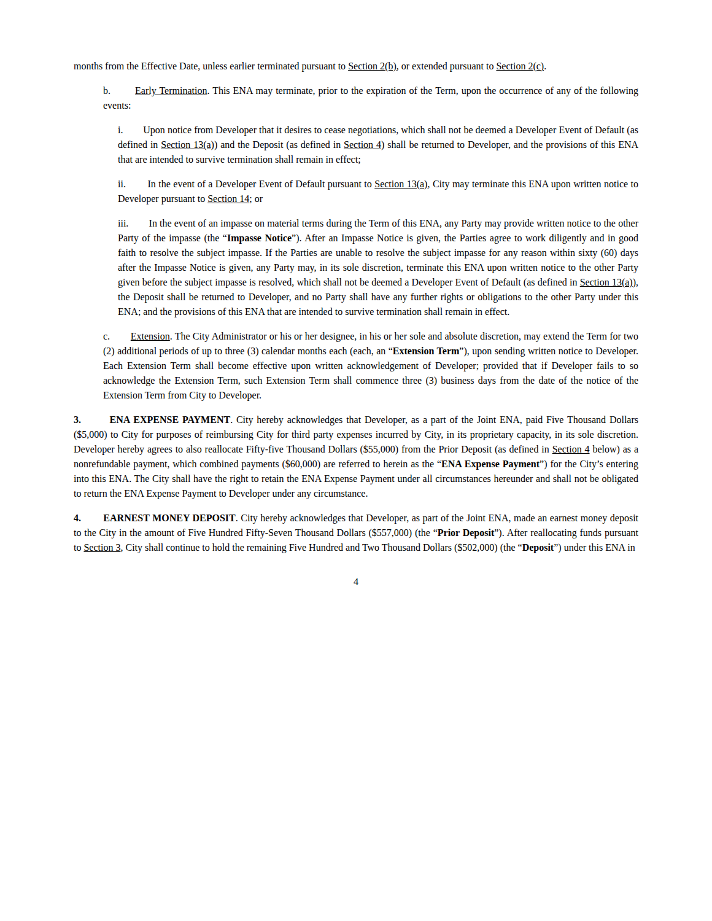months from the Effective Date, unless earlier terminated pursuant to Section 2(b), or extended pursuant to Section 2(c).
b. Early Termination. This ENA may terminate, prior to the expiration of the Term, upon the occurrence of any of the following events:
i. Upon notice from Developer that it desires to cease negotiations, which shall not be deemed a Developer Event of Default (as defined in Section 13(a)) and the Deposit (as defined in Section 4) shall be returned to Developer, and the provisions of this ENA that are intended to survive termination shall remain in effect;
ii. In the event of a Developer Event of Default pursuant to Section 13(a), City may terminate this ENA upon written notice to Developer pursuant to Section 14; or
iii. In the event of an impasse on material terms during the Term of this ENA, any Party may provide written notice to the other Party of the impasse (the “Impasse Notice”). After an Impasse Notice is given, the Parties agree to work diligently and in good faith to resolve the subject impasse. If the Parties are unable to resolve the subject impasse for any reason within sixty (60) days after the Impasse Notice is given, any Party may, in its sole discretion, terminate this ENA upon written notice to the other Party given before the subject impasse is resolved, which shall not be deemed a Developer Event of Default (as defined in Section 13(a)), the Deposit shall be returned to Developer, and no Party shall have any further rights or obligations to the other Party under this ENA; and the provisions of this ENA that are intended to survive termination shall remain in effect.
c. Extension. The City Administrator or his or her designee, in his or her sole and absolute discretion, may extend the Term for two (2) additional periods of up to three (3) calendar months each (each, an “Extension Term”), upon sending written notice to Developer. Each Extension Term shall become effective upon written acknowledgement of Developer; provided that if Developer fails to so acknowledge the Extension Term, such Extension Term shall commence three (3) business days from the date of the notice of the Extension Term from City to Developer.
3. ENA EXPENSE PAYMENT. City hereby acknowledges that Developer, as a part of the Joint ENA, paid Five Thousand Dollars ($5,000) to City for purposes of reimbursing City for third party expenses incurred by City, in its proprietary capacity, in its sole discretion. Developer hereby agrees to also reallocate Fifty-five Thousand Dollars ($55,000) from the Prior Deposit (as defined in Section 4 below) as a nonrefundable payment, which combined payments ($60,000) are referred to herein as the “ENA Expense Payment”) for the City’s entering into this ENA. The City shall have the right to retain the ENA Expense Payment under all circumstances hereunder and shall not be obligated to return the ENA Expense Payment to Developer under any circumstance.
4. EARNEST MONEY DEPOSIT. City hereby acknowledges that Developer, as part of the Joint ENA, made an earnest money deposit to the City in the amount of Five Hundred Fifty-Seven Thousand Dollars ($557,000) (the “Prior Deposit”). After reallocating funds pursuant to Section 3, City shall continue to hold the remaining Five Hundred and Two Thousand Dollars ($502,000) (the “Deposit”) under this ENA in
4